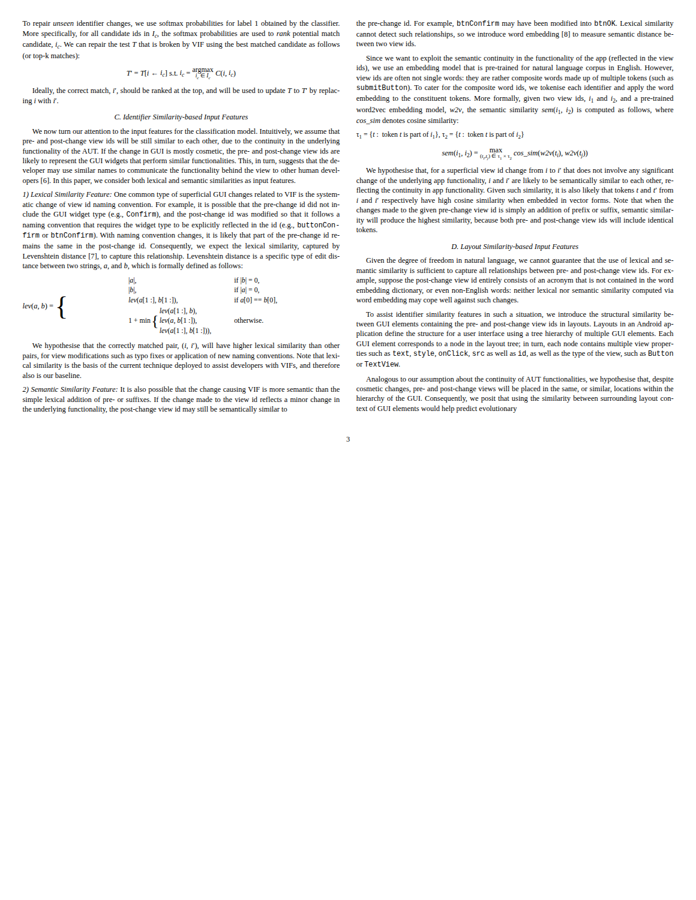To repair unseen identifier changes, we use softmax probabilities for label 1 obtained by the classifier. More specifically, for all candidate ids in Ic, the softmax probabilities are used to rank potential match candidate, ic. We can repair the test T that is broken by VIF using the best matched candidate as follows (or top-k matches):
T′ = T[i ← ic] s.t. ic = argmax ic ∈ Ic C(i, ic)
Ideally, the correct match, i′, should be ranked at the top, and will be used to update T to T′ by replacing i with i′.
C. Identifier Similarity-based Input Features
We now turn our attention to the input features for the classification model. Intuitively, we assume that pre- and post-change view ids will be still similar to each other, due to the continuity in the underlying functionality of the AUT. If the change in GUI is mostly cosmetic, the pre- and post-change view ids are likely to represent the GUI widgets that perform similar functionalities. This, in turn, suggests that the developer may use similar names to communicate the functionality behind the view to other human developers [6]. In this paper, we consider both lexical and semantic similarities as input features.
1) Lexical Similarity Feature:
One common type of superficial GUI changes related to VIF is the systematic change of view id naming convention. For example, it is possible that the pre-change id did not include the GUI widget type (e.g., Confirm), and the post-change id was modified so that it follows a naming convention that requires the widget type to be explicitly reflected in the id (e.g., buttonConfirm or btnConfirm). With naming convention changes, it is likely that part of the pre-change id remains the same in the post-change id. Consequently, we expect the lexical similarity, captured by Levenshtein distance [7], to capture this relationship. Levenshtein distance is a specific type of edit distance between two strings, a, and b, which is formally defined as follows:
lev(a, b) = {
| / a /, | if / b / = 0, |
| / b /, | if / a / = 0, |
| lev ( a [1 :], b [1 :]), | if a [0] == b [0], |
| 1 + min { / lev ( a [1 :], b ), / / lev ( a , b [1 :]), / / lev ( a [1 :], b [1 :])), / | otherwise. |
We hypothesise that the correctly matched pair, (i, i′), will have higher lexical similarity than other pairs, for view modifications such as typo fixes or application of new naming conventions. Note that lexical similarity is the basis of the current technique deployed to assist developers with VIFs, and therefore also is our baseline.
2) Semantic Similarity Feature:
It is also possible that the change causing VIF is more semantic than the simple lexical addition of pre- or suffixes. If the change made to the view id reflects a minor change in the underlying functionality, the post-change view id may still be semantically similar to
the pre-change id. For example, btnConfirm may have been modified into btnOK. Lexical similarity cannot detect such relationships, so we introduce word embedding [8] to measure semantic distance between two view ids.
Since we want to exploit the semantic continuity in the functionality of the app (reflected in the view ids), we use an embedding model that is pre-trained for natural language corpus in English. However, view ids are often not single words: they are rather composite words made up of multiple tokens (such as submitButton). To cater for the composite word ids, we tokenise each identifier and apply the word embedding to the constituent tokens. More formally, given two view ids, i 1 and i 2, and a pre-trained word2vec embedding model, w2v, the semantic similarity sem(i 1, i 2) is computed as follows, where cos_sim denotes cosine similarity:
τ1 = {t : token t is part of i 1}, τ2 = {t : token t is part of i 2}
sem(i 1, i 2) = max(ti,tj) ∈ τ1 × τ2 cos_sim(w2v(ti), w2v(tj))
We hypothesise that, for a superficial view id change from i to i′ that does not involve any significant change of the underlying app functionality, i and i′ are likely to be semantically similar to each other, reflecting the continuity in app functionality. Given such similarity, it is also likely that tokens t and t′ from i and i′ respectively have high cosine similarity when embedded in vector forms. Note that when the changes made to the given pre-change view id is simply an addition of prefix or suffix, semantic similarity will produce the highest similarity, because both pre- and post-change view ids will include identical tokens.
D. Layout Similarity-based Input Features
Given the degree of freedom in natural language, we cannot guarantee that the use of lexical and semantic similarity is sufficient to capture all relationships between pre- and post-change view ids. For example, suppose the post-change view id entirely consists of an acronym that is not contained in the word embedding dictionary, or even non-English words: neither lexical nor semantic similarity computed via word embedding may cope well against such changes.
To assist identifier similarity features in such a situation, we introduce the structural similarity between GUI elements containing the pre- and post-change view ids in layouts. Layouts in an Android application define the structure for a user interface using a tree hierarchy of multiple GUI elements. Each GUI element corresponds to a node in the layout tree; in turn, each node contains multiple view properties such as text, style, onClick, src as well as id, as well as the type of the view, such as Button or TextView.
Analogous to our assumption about the continuity of AUT functionalities, we hypothesise that, despite cosmetic changes, pre- and post-change views will be placed in the same, or similar, locations within the hierarchy of the GUI. Consequently, we posit that using the similarity between surrounding layout context of GUI elements would help predict evolutionary
3